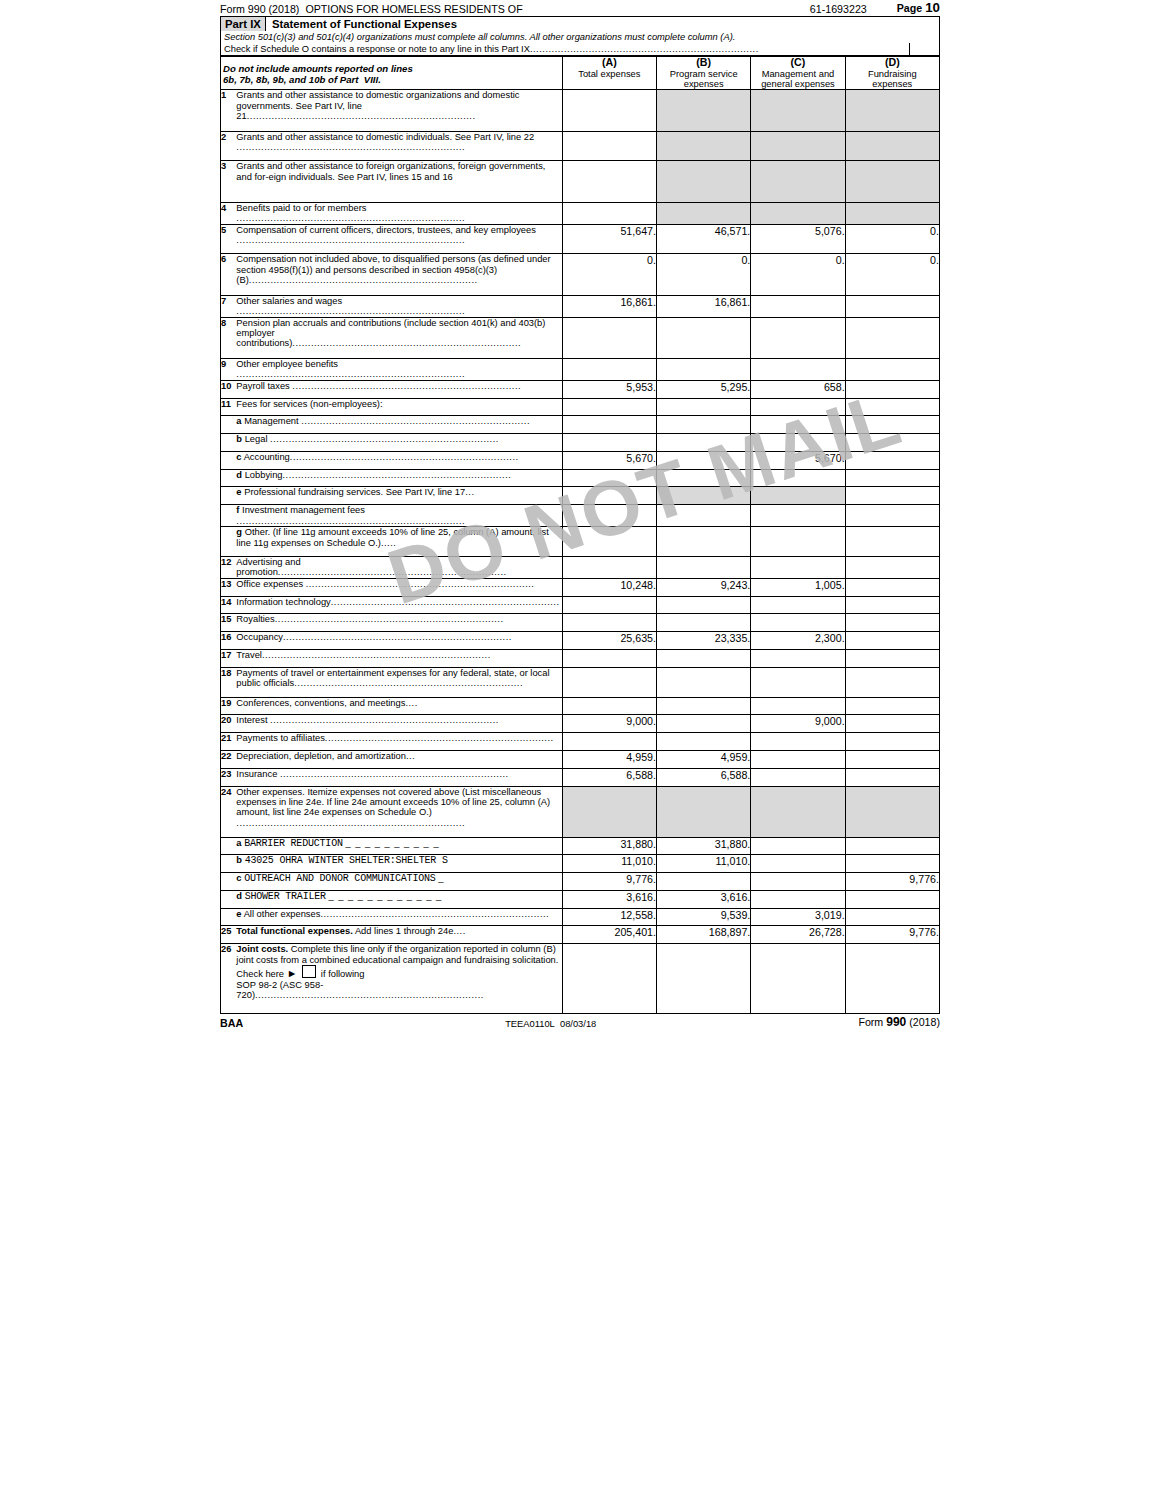DO NOT MAIL
Form 990 (2018)
OPTIONS FOR HOMELESS RESIDENTS OF
61-1693223
Page 10
Part IX
Statement of Functional Expenses
Section 501(c)(3) and 501(c)(4) organizations must complete all columns. All other organizations must complete column (A).
Check if Schedule O contains a response or note to any line in this Part IX
| Do not include amounts reported on lines 6b, 7b, 8b, 9b, and 10b of Part VIII. | (A) Total expenses | (B) Program service expenses | (C) Management and general expenses | (D) Fundraising expenses |
| 1 Grants and other assistance to domestic organizations and domestic governments. See Part IV, line 21 | | | | |
| 2 Grants and other assistance to domestic individuals. See Part IV, line 22 | | | | |
| 3 Grants and other assistance to foreign organizations, foreign governments, and for-eign individuals. See Part IV, lines 15 and 16 | | | | |
| 4 Benefits paid to or for members | | | | |
| 5 Compensation of current officers, directors, trustees, and key employees | 51,647. | 46,571. | 5,076. | 0. |
| 6 Compensation not included above, to disqualified persons (as defined under section 4958(f)(1)) and persons described in section 4958(c)(3)(B) | 0. | 0. | 0. | 0. |
| 7 Other salaries and wages | 16,861. | 16,861. | | |
| 8 Pension plan accruals and contributions (include section 401(k) and 403(b) employer contributions) | | | | |
| 9 Other employee benefits | | | | |
| 10 Payroll taxes | 5,953. | 5,295. | 658. | |
| 11 Fees for services (non-employees): | | | | |
| a Management | | | | |
| b Legal | | | | |
| c Accounting | 5,670. | | 5,670. | |
| d Lobbying | | | | |
| e Professional fundraising services. See Part IV, line 17 ... | | | | |
| f Investment management fees | | | | |
| g Other. (If line 11g amount exceeds 10% of line 25, column (A) amount, list line 11g expenses on Schedule O.) ..... | | | | |
| 12 Advertising and promotion | | | | |
| 13 Office expenses | 10,248. | 9,243. | 1,005. | |
| 14 Information technology | | | | |
| 15 Royalties | | | | |
| 16 Occupancy | 25,635. | 23,335. | 2,300. | |
| 17 Travel | | | | |
| 18 Payments of travel or entertainment expenses for any federal, state, or local public officials | | | | |
| 19 Conferences, conventions, and meetings .... | | | | |
| 20 Interest | 9,000. | | 9,000. | |
| 21 Payments to affiliates | | | | |
| 22 Depreciation, depletion, and amortization ... | 4,959. | 4,959. | | |
| 23 Insurance | 6,588. | 6,588. | | |
| 24 Other expenses. Itemize expenses not covered above (List miscellaneous expenses in line 24e. If line 24e amount exceeds 10% of line 25, column (A) amount, list line 24e expenses on Schedule O.) | | | | |
| a BARRIER REDUCTION _ _ _ _ _ _ _ _ _ _ | 31,880. | 31,880. | | |
| b 43025 OHRA WINTER SHELTER:SHELTER S | 11,010. | 11,010. | | |
| c OUTREACH AND DONOR COMMUNICATIONS _ | 9,776. | | | 9,776. |
| d SHOWER TRAILER _ _ _ _ _ _ _ _ _ _ _ _ | 3,616. | 3,616. | | |
| e All other expenses | 12,558. | 9,539. | 3,019. | |
| 25 Total functional expenses. Add lines 1 through 24e .... | 205,401. | 168,897. | 26,728. | 9,776. |
| 26 Joint costs. Complete this line only if the organization reported in column (B) joint costs from a combined educational campaign and fundraising solicitation. Check here ► if following SOP 98-2 (ASC 958-720) | | | | |
BAA
TEEA0110L 08/03/18
Form 990 (2018)